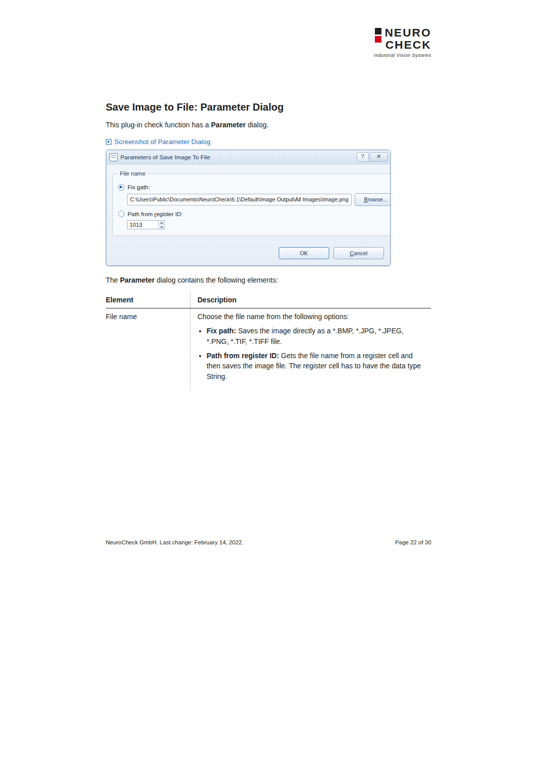NEURO
CHECK
Industrial Vision Systems
Save Image to File: Parameter Dialog
This plug-in check function has a Parameter dialog.
Screenshot of Parameter Dialog
Parameters of Save Image To File
?
✕
File name
Fix path:
C:\Users\Public\Documents\NeuroCheck\6.1\Default\Image Output\All Images\Image.png
Browse...
Path from register ID:
OK
Cancel
The Parameter dialog contains the following elements:
| Element | Description |
| --- | --- |
| File name | Choose the file name from the following options: Fix path: Saves the image directly as a *.BMP, *.JPG, *.JPEG, *.PNG, *.TIF, *.TIFF file. Path from register ID: Gets the file name from a register cell and then saves the image file. The register cell has to have the data type String. |
NeuroCheck GmbH. Last change: February 14, 2022.
Page 22 of 30